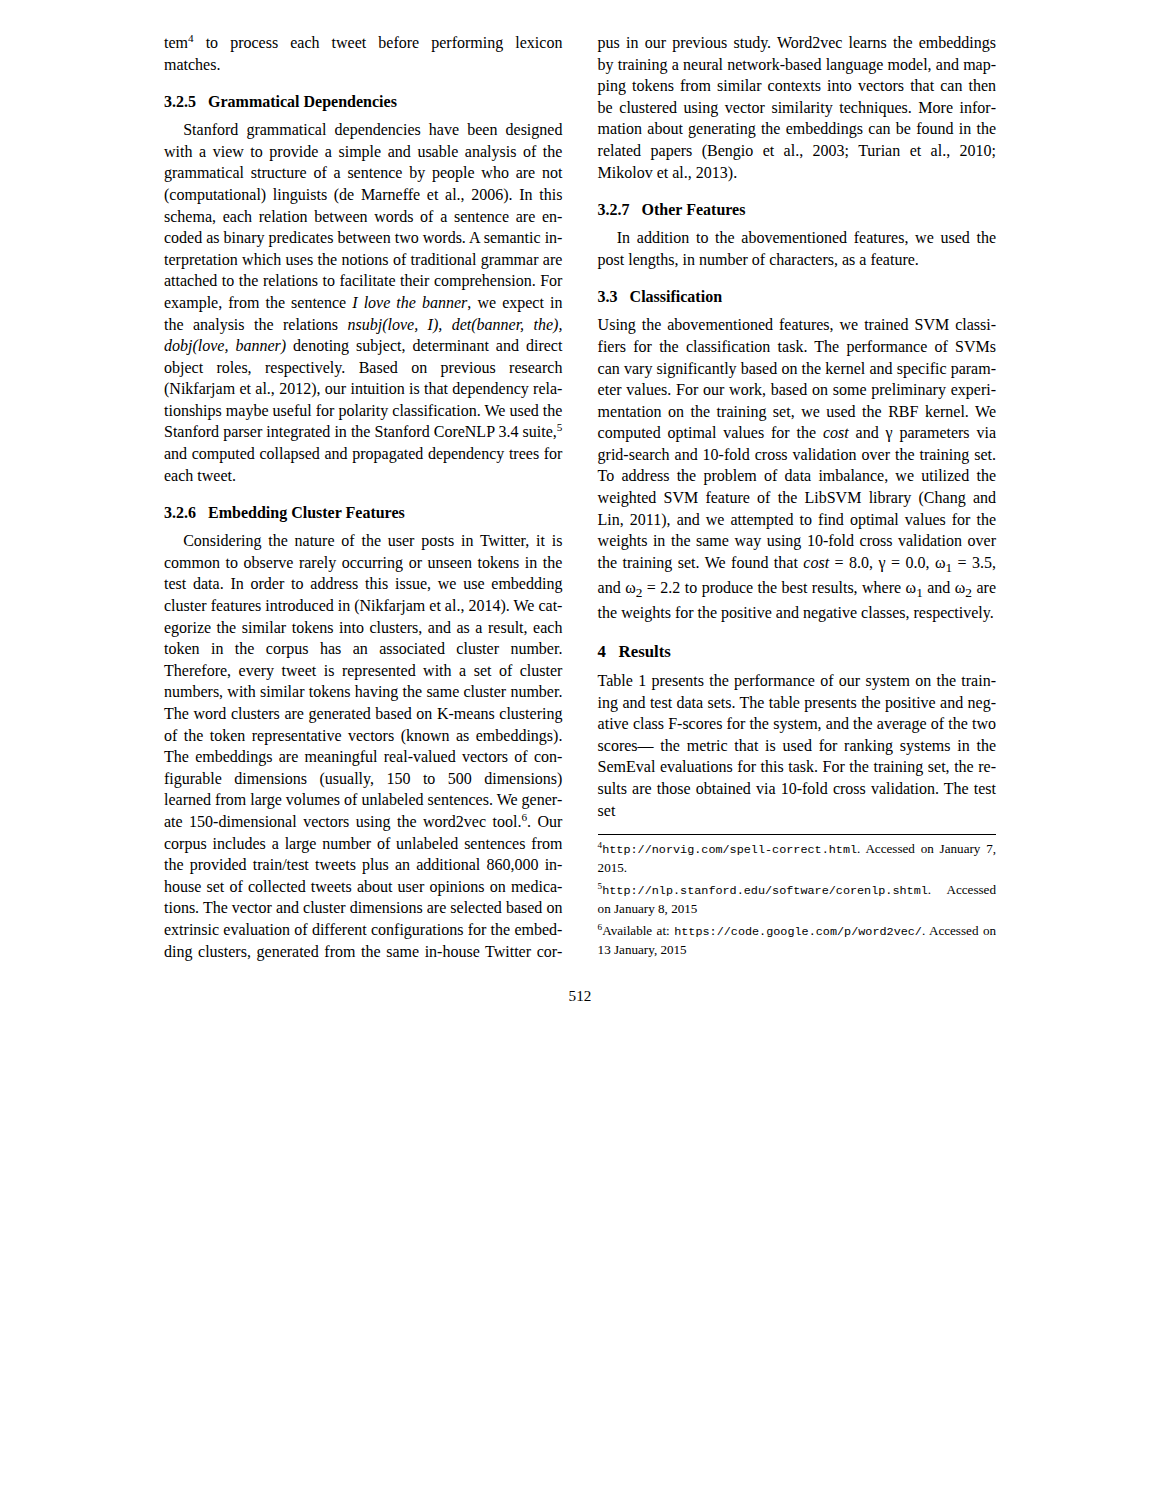tem4 to process each tweet before performing lexicon matches.
3.2.5 Grammatical Dependencies
Stanford grammatical dependencies have been designed with a view to provide a simple and usable analysis of the grammatical structure of a sentence by people who are not (computational) linguists (de Marneffe et al., 2006). In this schema, each relation between words of a sentence are encoded as binary predicates between two words. A semantic interpretation which uses the notions of traditional grammar are attached to the relations to facilitate their comprehension. For example, from the sentence I love the banner, we expect in the analysis the relations nsubj(love, I), det(banner, the), dobj(love, banner) denoting subject, determinant and direct object roles, respectively. Based on previous research (Nikfarjam et al., 2012), our intuition is that dependency relationships maybe useful for polarity classification. We used the Stanford parser integrated in the Stanford CoreNLP 3.4 suite,5 and computed collapsed and propagated dependency trees for each tweet.
3.2.6 Embedding Cluster Features
Considering the nature of the user posts in Twitter, it is common to observe rarely occurring or unseen tokens in the test data. In order to address this issue, we use embedding cluster features introduced in (Nikfarjam et al., 2014). We categorize the similar tokens into clusters, and as a result, each token in the corpus has an associated cluster number. Therefore, every tweet is represented with a set of cluster numbers, with similar tokens having the same cluster number. The word clusters are generated based on K-means clustering of the token representative vectors (known as embeddings). The embeddings are meaningful real-valued vectors of configurable dimensions (usually, 150 to 500 dimensions) learned from large volumes of unlabeled sentences. We generate 150-dimensional vectors using the word2vec tool.6. Our corpus includes a large number of unlabeled sentences from the provided train/test tweets plus an additional 860,000 in-house set of collected tweets about user opinions on medications. The vector and cluster dimensions are selected based on extrinsic evaluation of different configurations for the embedding clusters, generated from the same in-house Twitter corpus in our previous study. Word2vec learns the embeddings by training a neural network-based language model, and mapping tokens from similar contexts into vectors that can then be clustered using vector similarity techniques. More information about generating the embeddings can be found in the related papers (Bengio et al., 2003; Turian et al., 2010; Mikolov et al., 2013).
3.2.7 Other Features
In addition to the abovementioned features, we used the post lengths, in number of characters, as a feature.
3.3 Classification
Using the abovementioned features, we trained SVM classifiers for the classification task. The performance of SVMs can vary significantly based on the kernel and specific parameter values. For our work, based on some preliminary experimentation on the training set, we used the RBF kernel. We computed optimal values for the cost and γ parameters via grid-search and 10-fold cross validation over the training set. To address the problem of data imbalance, we utilized the weighted SVM feature of the LibSVM library (Chang and Lin, 2011), and we attempted to find optimal values for the weights in the same way using 10-fold cross validation over the training set. We found that cost = 8.0, γ = 0.0, ω1 = 3.5, and ω2 = 2.2 to produce the best results, where ω1 and ω2 are the weights for the positive and negative classes, respectively.
4 Results
Table 1 presents the performance of our system on the training and test data sets. The table presents the positive and negative class F-scores for the system, and the average of the two scores— the metric that is used for ranking systems in the SemEval evaluations for this task. For the training set, the results are those obtained via 10-fold cross validation. The test set
4http://norvig.com/spell-correct.html. Accessed on January 7, 2015.
5http://nlp.stanford.edu/software/corenlp.shtml. Accessed on January 8, 2015
6Available at: https://code.google.com/p/word2vec/. Accessed on 13 January, 2015
512